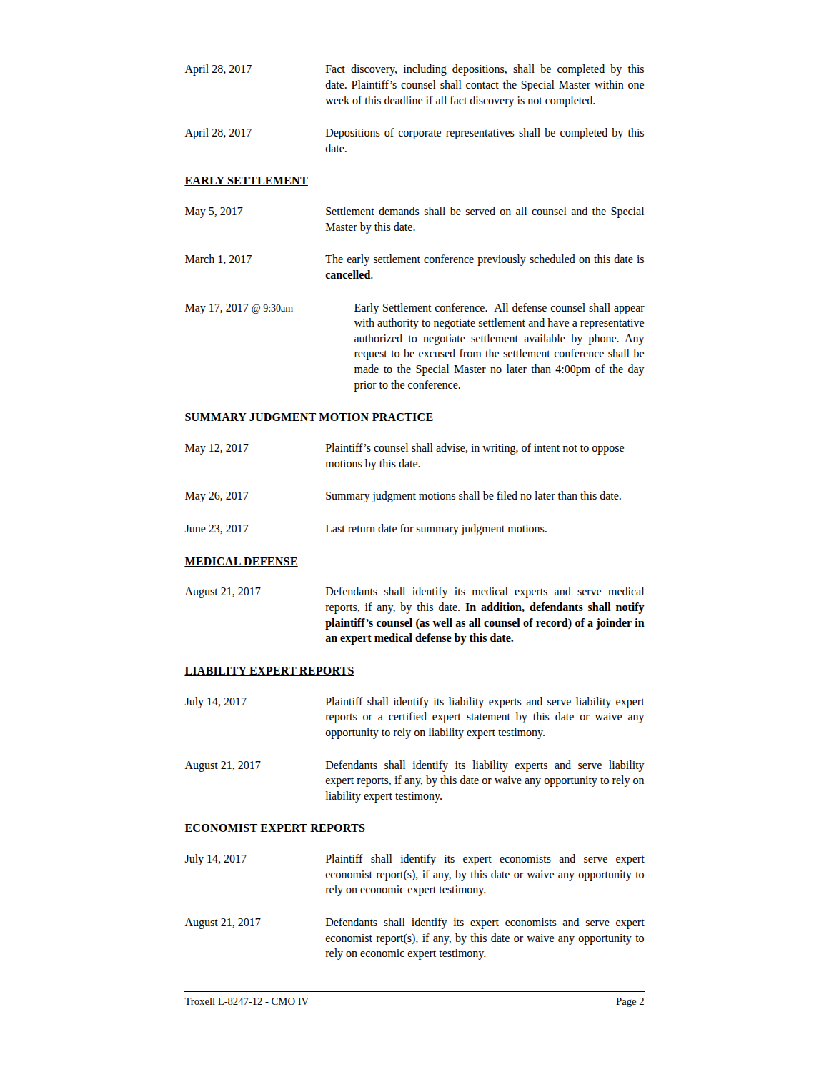April 28, 2017
Fact discovery, including depositions, shall be completed by this date. Plaintiff’s counsel shall contact the Special Master within one week of this deadline if all fact discovery is not completed.
April 28, 2017
Depositions of corporate representatives shall be completed by this date.
EARLY SETTLEMENT
May 5, 2017
Settlement demands shall be served on all counsel and the Special Master by this date.
March 1, 2017
The early settlement conference previously scheduled on this date is cancelled.
May 17, 2017 @ 9:30am
Early Settlement conference. All defense counsel shall appear with authority to negotiate settlement and have a representative authorized to negotiate settlement available by phone. Any request to be excused from the settlement conference shall be made to the Special Master no later than 4:00pm of the day prior to the conference.
SUMMARY JUDGMENT MOTION PRACTICE
May 12, 2017
Plaintiff’s counsel shall advise, in writing, of intent not to oppose motions by this date.
May 26, 2017
Summary judgment motions shall be filed no later than this date.
June 23, 2017
Last return date for summary judgment motions.
MEDICAL DEFENSE
August 21, 2017
Defendants shall identify its medical experts and serve medical reports, if any, by this date. In addition, defendants shall notify plaintiff’s counsel (as well as all counsel of record) of a joinder in an expert medical defense by this date.
LIABILITY EXPERT REPORTS
July 14, 2017
Plaintiff shall identify its liability experts and serve liability expert reports or a certified expert statement by this date or waive any opportunity to rely on liability expert testimony.
August 21, 2017
Defendants shall identify its liability experts and serve liability expert reports, if any, by this date or waive any opportunity to rely on liability expert testimony.
ECONOMIST EXPERT REPORTS
July 14, 2017
Plaintiff shall identify its expert economists and serve expert economist report(s), if any, by this date or waive any opportunity to rely on economic expert testimony.
August 21, 2017
Defendants shall identify its expert economists and serve expert economist report(s), if any, by this date or waive any opportunity to rely on economic expert testimony.
Troxell L-8247-12 - CMO IV Page 2